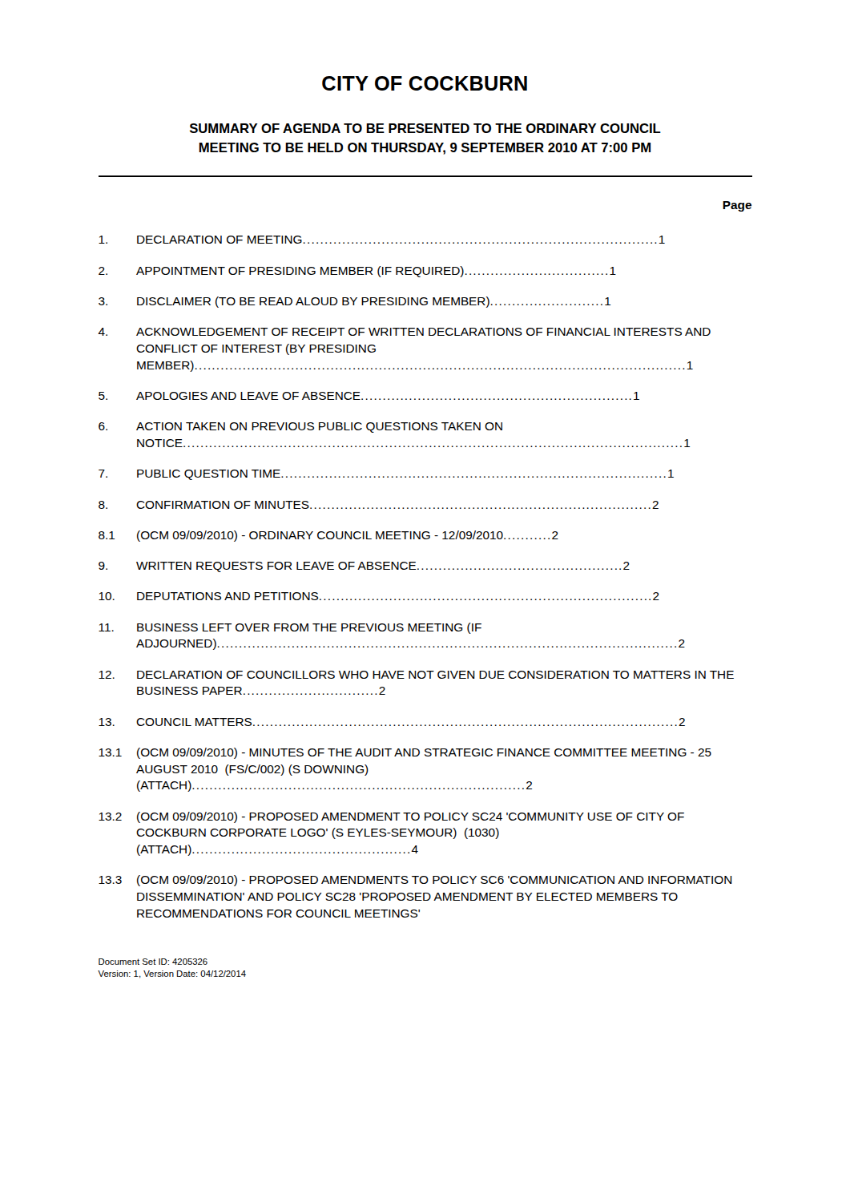CITY OF COCKBURN
SUMMARY OF AGENDA TO BE PRESENTED TO THE ORDINARY COUNCIL
MEETING TO BE HELD ON THURSDAY, 9 SEPTEMBER 2010 AT 7:00 PM
Page
| 1. | DECLARATION OF MEETING ................................................................................. 1 |
| 2. | APPOINTMENT OF PRESIDING MEMBER (IF REQUIRED) ................................. 1 |
| 3. | DISCLAIMER (TO BE READ ALOUD BY PRESIDING MEMBER) .......................... 1 |
| 4. | ACKNOWLEDGEMENT OF RECEIPT OF WRITTEN DECLARATIONS OF FINANCIAL INTERESTS AND CONFLICT OF INTEREST (BY PRESIDING MEMBER) ................................................................................................................ 1 |
| 5. | APOLOGIES AND LEAVE OF ABSENCE .............................................................. 1 |
| 6. | ACTION TAKEN ON PREVIOUS PUBLIC QUESTIONS TAKEN ON NOTICE .................................................................................................................. 1 |
| 7. | PUBLIC QUESTION TIME ........................................................................................ 1 |
| 8. | CONFIRMATION OF MINUTES .............................................................................. 2 |
| 8.1 | (OCM 09/09/2010) - ORDINARY COUNCIL MEETING - 12/09/2010 ........... 2 |
| 9. | WRITTEN REQUESTS FOR LEAVE OF ABSENCE ............................................... 2 |
| 10. | DEPUTATIONS AND PETITIONS ............................................................................ 2 |
| 11. | BUSINESS LEFT OVER FROM THE PREVIOUS MEETING (IF ADJOURNED) ......................................................................................................... 2 |
| 12. | DECLARATION OF COUNCILLORS WHO HAVE NOT GIVEN DUE CONSIDERATION TO MATTERS IN THE BUSINESS PAPER ............................... 2 |
| 13. | COUNCIL MATTERS ................................................................................................. 2 |
| 13.1 | (OCM 09/09/2010) - MINUTES OF THE AUDIT AND STRATEGIC FINANCE COMMITTEE MEETING - 25 AUGUST 2010 (FS/C/002) (S DOWNING) (ATTACH) ............................................................................ 2 |
| 13.2 | (OCM 09/09/2010) - PROPOSED AMENDMENT TO POLICY SC24 'COMMUNITY USE OF CITY OF COCKBURN CORPORATE LOGO' (S EYLES-SEYMOUR) (1030) (ATTACH) .................................................. 4 |
| 13.3 | (OCM 09/09/2010) - PROPOSED AMENDMENTS TO POLICY SC6 'COMMUNICATION AND INFORMATION DISSEMMINATION' AND POLICY SC28 'PROPOSED AMENDMENT BY ELECTED MEMBERS TO RECOMMENDATIONS FOR COUNCIL MEETINGS' |
Document Set ID: 4205326
Version: 1, Version Date: 04/12/2014